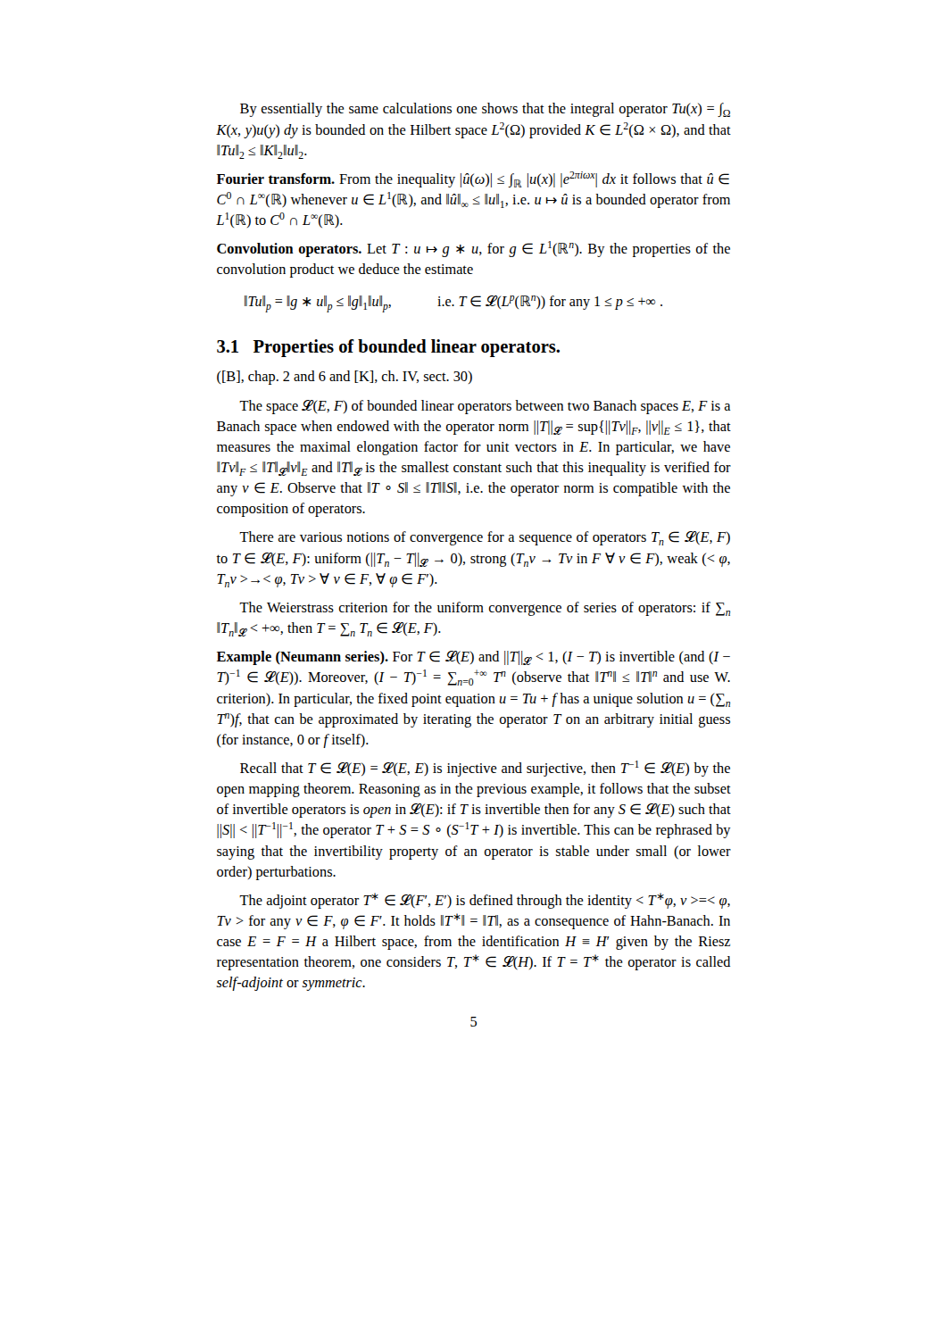By essentially the same calculations one shows that the integral operator Tu(x) = ∫Ω K(x, y)u(y) dy is bounded on the Hilbert space L2(Ω) provided K ∈ L2(Ω × Ω), and that ‖Tu‖2 ≤ ‖K‖2‖u‖2.
Fourier transform. From the inequality |û(ω)| ≤ ∫ℝ |u(x)| |e2πiωx| dx it follows that û ∈ C0 ∩ L∞(ℝ) whenever u ∈ L1(ℝ), and ‖û‖∞ ≤ ‖u‖1, i.e. u ↦ û is a bounded operator from L1(ℝ) to C0 ∩ L∞(ℝ).
Convolution operators. Let T : u ↦ g ∗ u, for g ∈ L1(ℝn). By the properties of the convolution product we deduce the estimate
‖Tu‖p = ‖g ∗ u‖p ≤ ‖g‖1‖u‖p, i.e. T ∈ 𝓛(Lp(ℝn)) for any 1 ≤ p ≤ +∞ .
3.1 Properties of bounded linear operators.
([B], chap. 2 and 6 and [K], ch. IV, sect. 30)
The space 𝓛(E, F) of bounded linear operators between two Banach spaces E, F is a Banach space when endowed with the operator norm ||T||𝓛 = sup{||Tv||F, ||v||E ≤ 1}, that measures the maximal elongation factor for unit vectors in E. In particular, we have ‖Tv‖F ≤ ‖T‖𝓛‖v‖E and ‖T‖𝓛 is the smallest constant such that this inequality is verified for any v ∈ E. Observe that ‖T ∘ S‖ ≤ ‖T‖‖S‖, i.e. the operator norm is compatible with the composition of operators.
There are various notions of convergence for a sequence of operators Tn ∈ 𝓛(E, F) to T ∈ 𝓛(E, F): uniform (||Tn − T||𝓛 → 0), strong (Tnv → Tv in F ∀ v ∈ F), weak (< φ, Tnv >→< φ, Tv > ∀ v ∈ F, ∀ φ ∈ F′).
The Weierstrass criterion for the uniform convergence of series of operators: if ∑n ‖Tn‖𝓛 < +∞, then T = ∑n Tn ∈ 𝓛(E, F).
Example (Neumann series). For T ∈ 𝓛(E) and ||T||𝓛 < 1, (I − T) is invertible (and (I − T)−1 ∈ 𝓛(E)). Moreover, (I − T)−1 = ∑n=0+∞ Tn (observe that ‖Tn‖ ≤ ‖T‖n and use W. criterion). In particular, the fixed point equation u = Tu + f has a unique solution u = (∑n Tn)f, that can be approximated by iterating the operator T on an arbitrary initial guess (for instance, 0 or f itself).
Recall that T ∈ 𝓛(E) = 𝓛(E, E) is injective and surjective, then T−1 ∈ 𝓛(E) by the open mapping theorem. Reasoning as in the previous example, it follows that the subset of invertible operators is open in 𝓛(E): if T is invertible then for any S ∈ 𝓛(E) such that ||S|| < ||T−1||−1, the operator T + S = S ∘ (S−1T + I) is invertible. This can be rephrased by saying that the invertibility property of an operator is stable under small (or lower order) perturbations.
The adjoint operator T∗ ∈ 𝓛(F′, E′) is defined through the identity < T∗φ, v >=< φ, Tv > for any v ∈ F, φ ∈ F′. It holds ‖T∗‖ = ‖T‖, as a consequence of Hahn-Banach. In case E = F = H a Hilbert space, from the identification H ≡ H′ given by the Riesz representation theorem, one considers T, T∗ ∈ 𝓛(H). If T = T∗ the operator is called self-adjoint or symmetric.
5